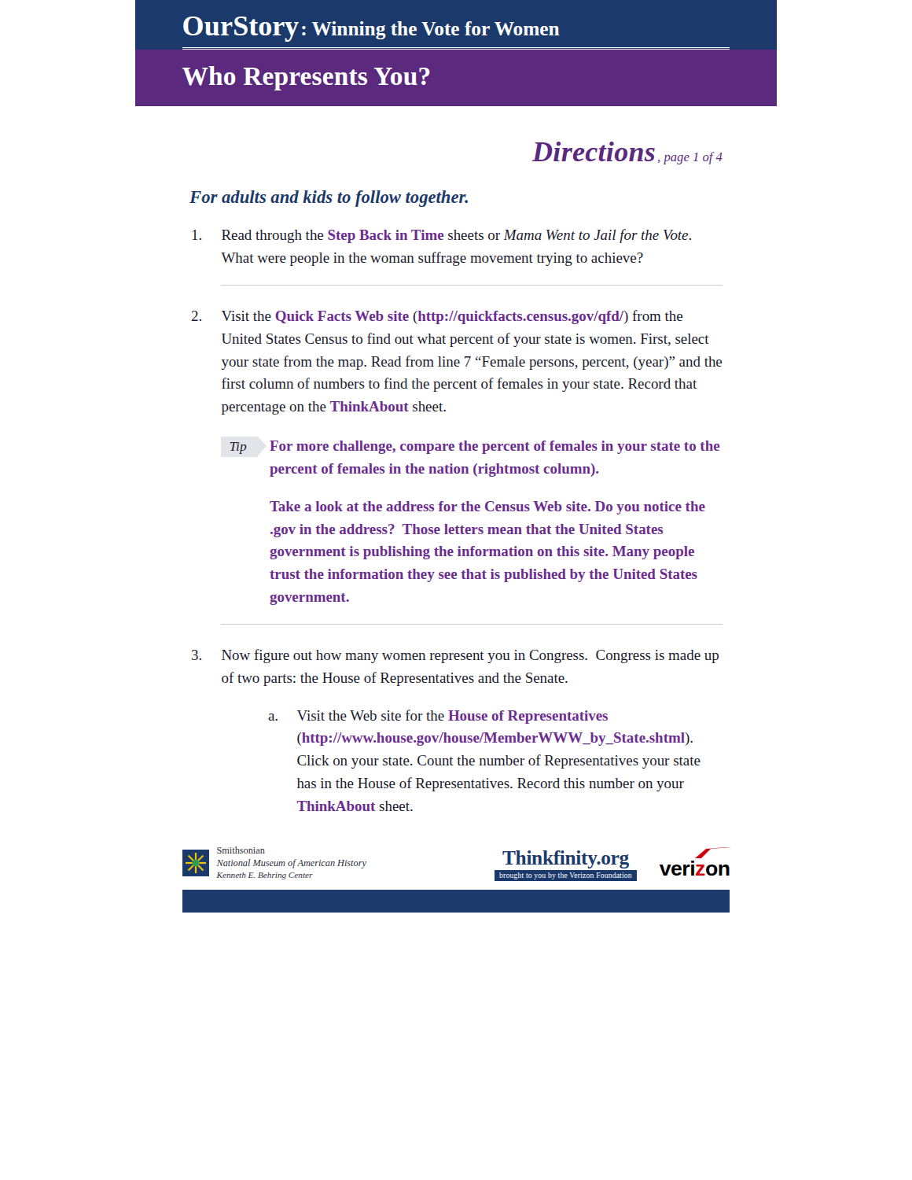Our Story: Winning the Vote for Women
Who Represents You?
Directions, page 1 of 4
For adults and kids to follow together.
Read through the Step Back in Time sheets or Mama Went to Jail for the Vote. What were people in the woman suffrage movement trying to achieve?
Visit the Quick Facts Web site (http://quickfacts.census.gov/qfd/) from the United States Census to find out what percent of your state is women. First, select your state from the map. Read from line 7 “Female persons, percent, (year)” and the first column of numbers to find the percent of females in your state. Record that percentage on the ThinkAbout sheet.
Tip
For more challenge, compare the percent of females in your state to the percent of females in the nation (rightmost column).
Take a look at the address for the Census Web site. Do you notice the .gov in the address? Those letters mean that the United States government is publishing the information on this site. Many people trust the information they see that is published by the United States government.
Now figure out how many women represent you in Congress. Congress is made up of two parts: the House of Representatives and the Senate.
Visit the Web site for the House of Representatives (http://www.house.gov/house/MemberWWW_by_State.shtml). Click on your state. Count the number of Representatives your state has in the House of Representatives. Record this number on your ThinkAbout sheet.
Smithsonian
National Museum of American History
Kenneth E. Behring Center
Thinkfinity.org
brought to you by the Verizon Foundation
verizon